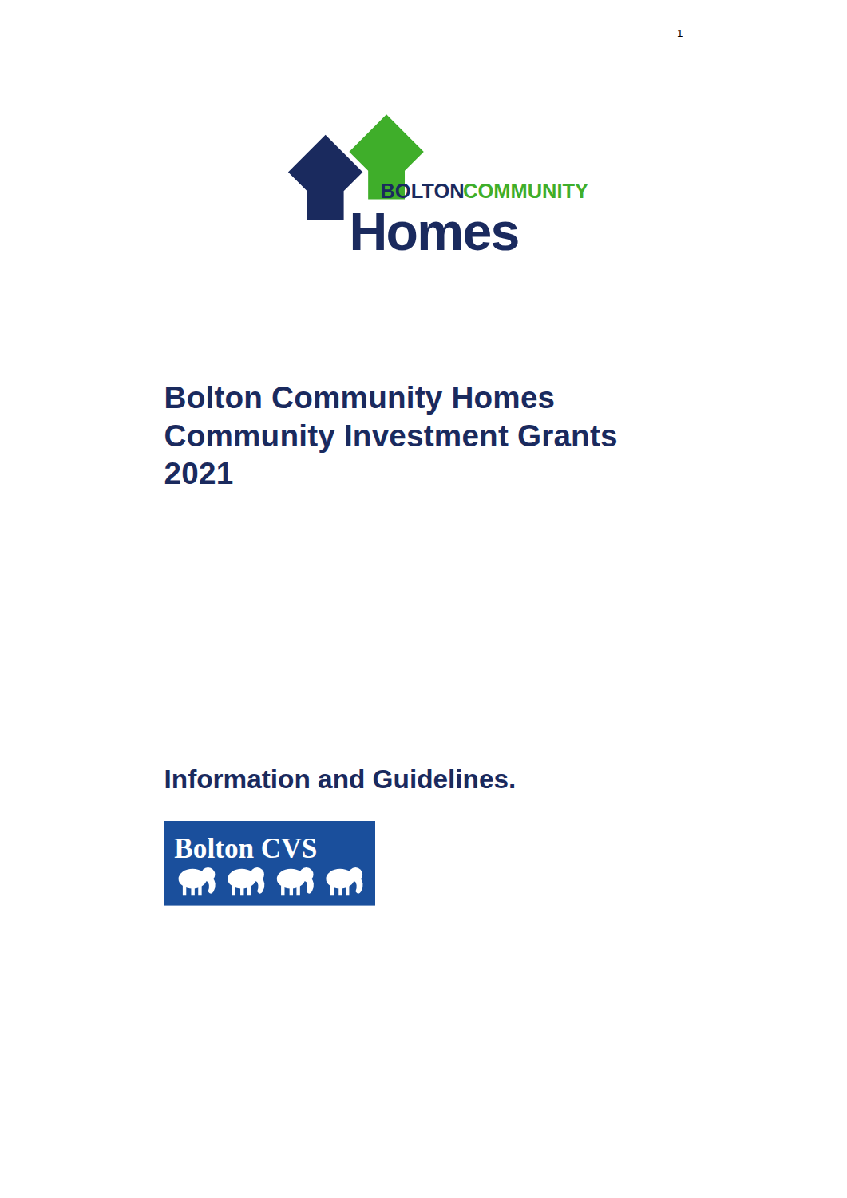1
BOLTON COMMUNITY Homes
Bolton Community Homes
Community Investment Grants
2021
Information and Guidelines.
Bolton CVS